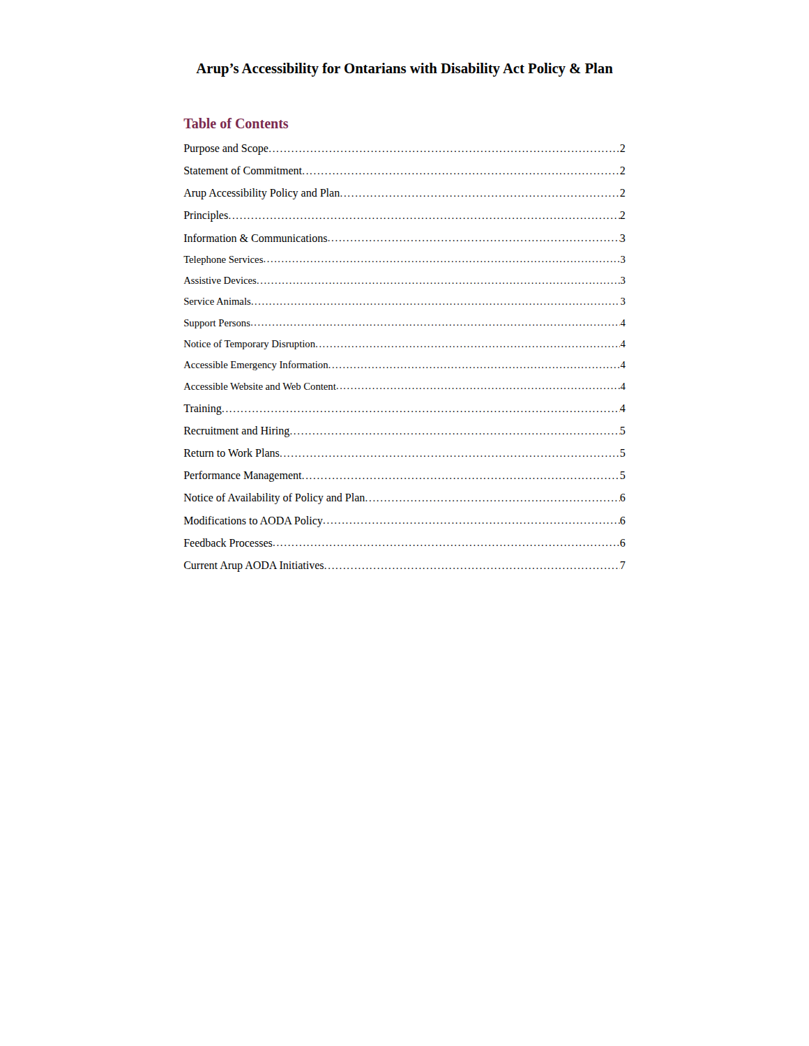Arup’s Accessibility for Ontarians with Disability Act Policy & Plan
Table of Contents
Purpose and Scope .................................................................................................................................. 2
Statement of Commitment .................................................................................................................................. 2
Arup Accessibility Policy and Plan .................................................................................................................................. 2
Principles .................................................................................................................................. 2
Information & Communications .................................................................................................................................. 3
Telephone Services .................................................................................................................................. 3
Assistive Devices .................................................................................................................................. 3
Service Animals .................................................................................................................................. 3
Support Persons .................................................................................................................................. 4
Notice of Temporary Disruption .................................................................................................................................. 4
Accessible Emergency Information .................................................................................................................................. 4
Accessible Website and Web Content .................................................................................................................................. 4
Training .................................................................................................................................. 4
Recruitment and Hiring .................................................................................................................................. 5
Return to Work Plans .................................................................................................................................. 5
Performance Management .................................................................................................................................. 5
Notice of Availability of Policy and Plan .................................................................................................................................. 6
Modifications to AODA Policy .................................................................................................................................. 6
Feedback Processes .................................................................................................................................. 6
Current Arup AODA Initiatives .................................................................................................................................. 7